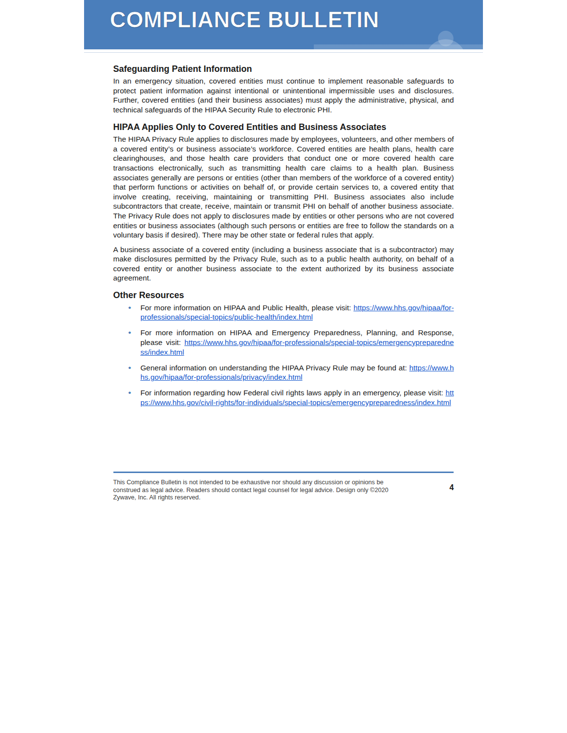Compliance Bulletin
Safeguarding Patient Information
In an emergency situation, covered entities must continue to implement reasonable safeguards to protect patient information against intentional or unintentional impermissible uses and disclosures. Further, covered entities (and their business associates) must apply the administrative, physical, and technical safeguards of the HIPAA Security Rule to electronic PHI.
HIPAA Applies Only to Covered Entities and Business Associates
The HIPAA Privacy Rule applies to disclosures made by employees, volunteers, and other members of a covered entity’s or business associate’s workforce. Covered entities are health plans, health care clearinghouses, and those health care providers that conduct one or more covered health care transactions electronically, such as transmitting health care claims to a health plan. Business associates generally are persons or entities (other than members of the workforce of a covered entity) that perform functions or activities on behalf of, or provide certain services to, a covered entity that involve creating, receiving, maintaining or transmitting PHI. Business associates also include subcontractors that create, receive, maintain or transmit PHI on behalf of another business associate. The Privacy Rule does not apply to disclosures made by entities or other persons who are not covered entities or business associates (although such persons or entities are free to follow the standards on a voluntary basis if desired). There may be other state or federal rules that apply.
A business associate of a covered entity (including a business associate that is a subcontractor) may make disclosures permitted by the Privacy Rule, such as to a public health authority, on behalf of a covered entity or another business associate to the extent authorized by its business associate agreement.
Other Resources
For more information on HIPAA and Public Health, please visit: https://www.hhs.gov/hipaa/for-professionals/special-topics/public-health/index.html
For more information on HIPAA and Emergency Preparedness, Planning, and Response, please visit: https://www.hhs.gov/hipaa/for-professionals/special-topics/emergencypreparedness/index.html
General information on understanding the HIPAA Privacy Rule may be found at: https://www.hhs.gov/hipaa/for-professionals/privacy/index.html
For information regarding how Federal civil rights laws apply in an emergency, please visit: https://www.hhs.gov/civil-rights/for-individuals/special-topics/emergencypreparedness/index.html
This Compliance Bulletin is not intended to be exhaustive nor should any discussion or opinions be construed as legal advice. Readers should contact legal counsel for legal advice. Design only ©2020 Zywave, Inc. All rights reserved.
4